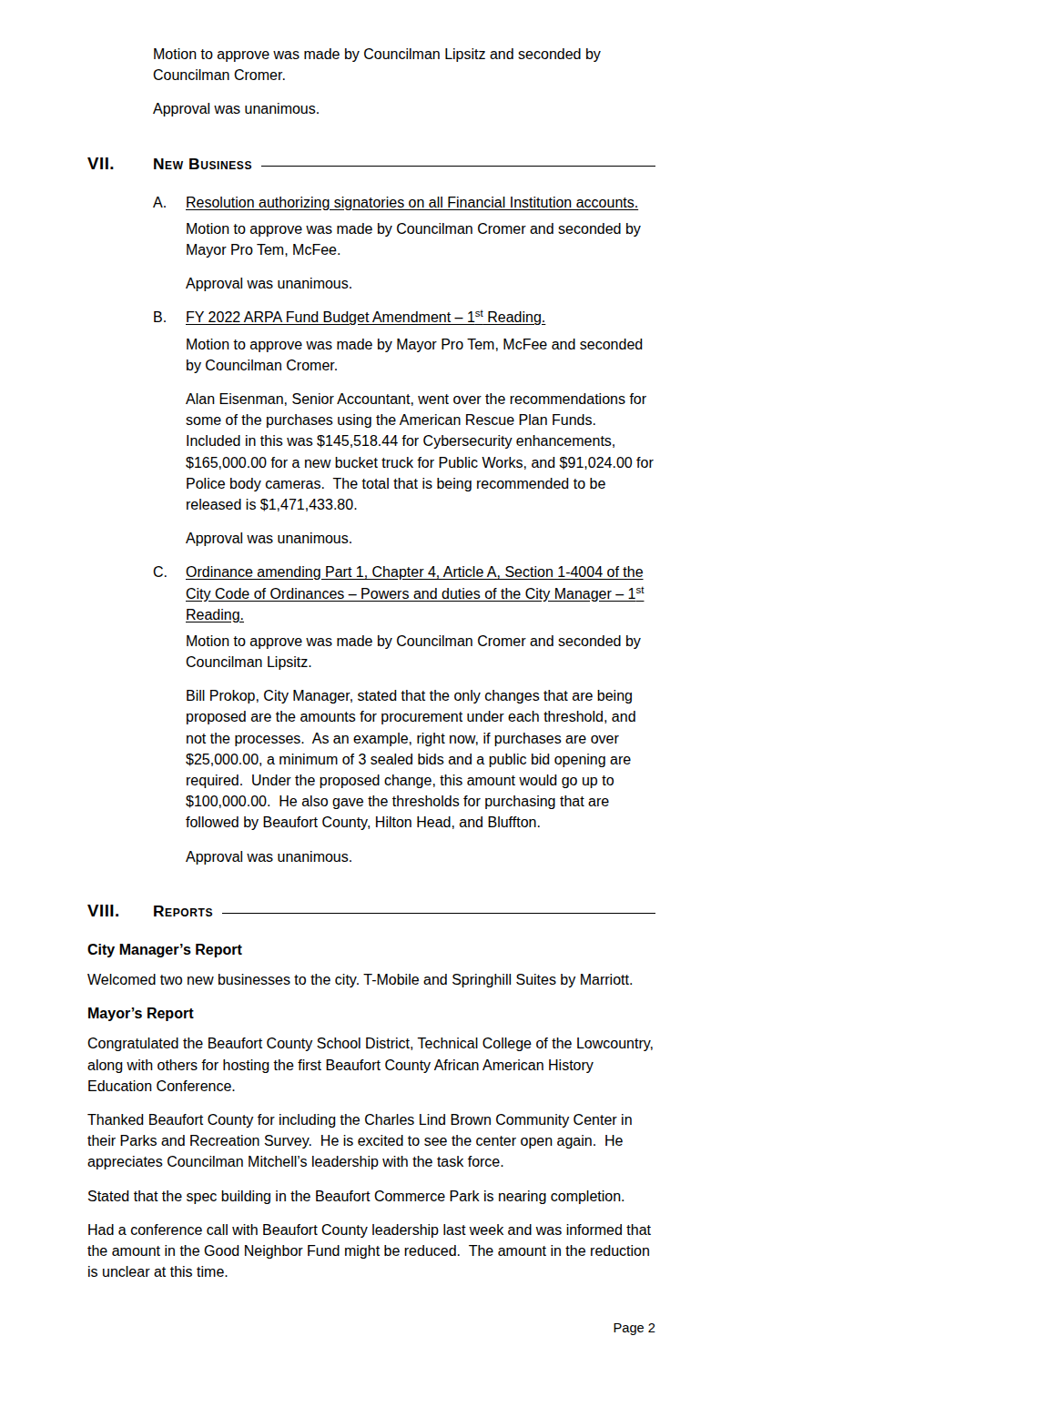Motion to approve was made by Councilman Lipsitz and seconded by Councilman Cromer.
Approval was unanimous.
VII. New Business
A. Resolution authorizing signatories on all Financial Institution accounts.
Motion to approve was made by Councilman Cromer and seconded by Mayor Pro Tem, McFee.
Approval was unanimous.
B. FY 2022 ARPA Fund Budget Amendment – 1st Reading.
Motion to approve was made by Mayor Pro Tem, McFee and seconded by Councilman Cromer.
Alan Eisenman, Senior Accountant, went over the recommendations for some of the purchases using the American Rescue Plan Funds. Included in this was $145,518.44 for Cybersecurity enhancements, $165,000.00 for a new bucket truck for Public Works, and $91,024.00 for Police body cameras. The total that is being recommended to be released is $1,471,433.80.
Approval was unanimous.
C. Ordinance amending Part 1, Chapter 4, Article A, Section 1-4004 of the City Code of Ordinances – Powers and duties of the City Manager – 1st Reading.
Motion to approve was made by Councilman Cromer and seconded by Councilman Lipsitz.
Bill Prokop, City Manager, stated that the only changes that are being proposed are the amounts for procurement under each threshold, and not the processes. As an example, right now, if purchases are over $25,000.00, a minimum of 3 sealed bids and a public bid opening are required. Under the proposed change, this amount would go up to $100,000.00. He also gave the thresholds for purchasing that are followed by Beaufort County, Hilton Head, and Bluffton.
Approval was unanimous.
VIII. Reports
City Manager’s Report
Welcomed two new businesses to the city. T-Mobile and Springhill Suites by Marriott.
Mayor’s Report
Congratulated the Beaufort County School District, Technical College of the Lowcountry, along with others for hosting the first Beaufort County African American History Education Conference.
Thanked Beaufort County for including the Charles Lind Brown Community Center in their Parks and Recreation Survey. He is excited to see the center open again. He appreciates Councilman Mitchell’s leadership with the task force.
Stated that the spec building in the Beaufort Commerce Park is nearing completion.
Had a conference call with Beaufort County leadership last week and was informed that the amount in the Good Neighbor Fund might be reduced. The amount in the reduction is unclear at this time.
Page 2